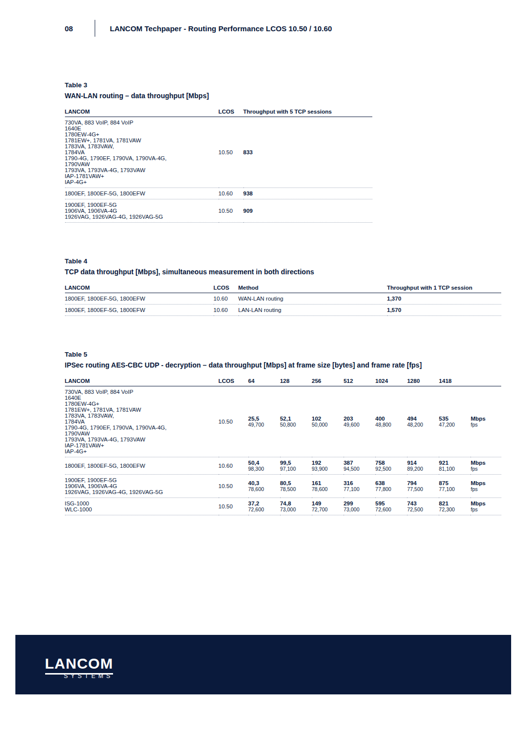08
LANCOM Techpaper - Routing Performance LCOS 10.50 / 10.60
Table 3
WAN-LAN routing – data throughput [Mbps]
| LANCOM | LCOS | Throughput with 5 TCP sessions |
| --- | --- | --- |
| 730VA, 883 VoIP, 884 VoIP 1640E 1780EW-4G+ 1781EW+, 1781VA, 1781VAW 1783VA, 1783VAW, 1784VA 1790-4G, 1790EF, 1790VA, 1790VA-4G, 1790VAW 1793VA, 1793VA-4G, 1793VAW IAP-1781VAW+ IAP-4G+ | 10.50 | 833 |
| 1800EF, 1800EF-5G, 1800EFW | 10.60 | 938 |
| 1900EF, 1900EF-5G 1906VA, 1906VA-4G 1926VAG, 1926VAG-4G, 1926VAG-5G | 10.50 | 909 |
Table 4
TCP data throughput [Mbps], simultaneous measurement in both directions
| LANCOM | LCOS | Method | Throughput with 1 TCP session |
| --- | --- | --- | --- |
| 1800EF, 1800EF-5G, 1800EFW | 10.60 | WAN-LAN routing | 1,370 |
| 1800EF, 1800EF-5G, 1800EFW | 10.60 | LAN-LAN routing | 1,570 |
Table 5
IPSec routing AES-CBC UDP - decryption – data throughput [Mbps] at frame size [bytes] and frame rate [fps]
| LANCOM | LCOS | 64 | 128 | 256 | 512 | 1024 | 1280 | 1418 | |
| --- | --- | --- | --- | --- | --- | --- | --- | --- | --- |
| 730VA, 883 VoIP, 884 VoIP 1640E 1780EW-4G+ 1781EW+, 1781VA, 1781VAW 1783VA, 1783VAW, 1784VA 1790-4G, 1790EF, 1790VA, 1790VA-4G, 1790VAW 1793VA, 1793VA-4G, 1793VAW IAP-1781VAW+ IAP-4G+ | 10.50 | 25,5 49,700 | 52,1 50,800 | 102 50,000 | 203 49,600 | 400 48,800 | 494 48,200 | 535 47,200 | Mbps fps |
| 1800EF, 1800EF-5G, 1800EFW | 10.60 | 50,4 98,300 | 99,5 97,100 | 192 93,900 | 387 94,500 | 758 92,500 | 914 89,200 | 921 81,100 | Mbps fps |
| 1900EF, 1900EF-5G 1906VA, 1906VA-4G 1926VAG, 1926VAG-4G, 1926VAG-5G | 10.50 | 40,3 78,600 | 80,5 78,500 | 161 78,600 | 316 77,100 | 638 77,800 | 794 77,500 | 875 77,100 | Mbps fps |
| ISG-1000 WLC-1000 | 10.50 | 37,2 72,600 | 74,8 73,000 | 149 72,700 | 299 73,000 | 595 72,600 | 743 72,500 | 821 72,300 | Mbps fps |
LANCOM
SYSTEMS